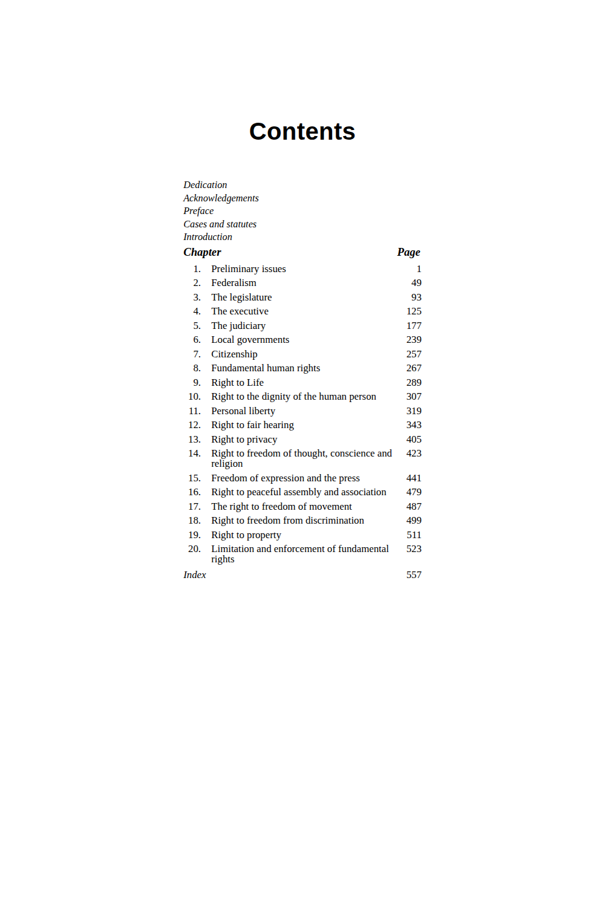Contents
Dedication
Acknowledgements
Preface
Cases and statutes
Introduction
Chapter Page
1. Preliminary issues 1
2. Federalism 49
3. The legislature 93
4. The executive 125
5. The judiciary 177
6. Local governments 239
7. Citizenship 257
8. Fundamental human rights 267
9. Right to Life 289
10. Right to the dignity of the human person 307
11. Personal liberty 319
12. Right to fair hearing 343
13. Right to privacy 405
14. Right to freedom of thought, conscience and religion 423
15. Freedom of expression and the press 441
16. Right to peaceful assembly and association 479
17. The right to freedom of movement 487
18. Right to freedom from discrimination 499
19. Right to property 511
20. Limitation and enforcement of fundamental rights 523
Index 557